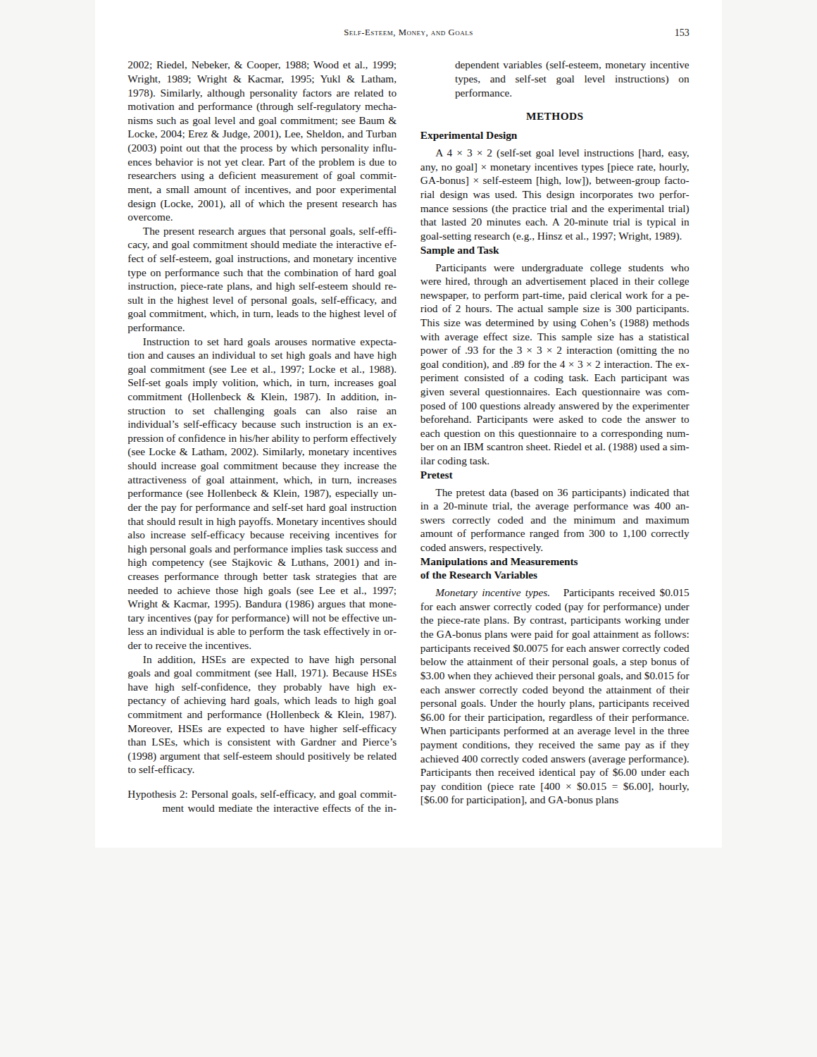Self-Esteem, Money, and Goals 153
2002; Riedel, Nebeker, & Cooper, 1988; Wood et al., 1999; Wright, 1989; Wright & Kacmar, 1995; Yukl & Latham, 1978). Similarly, although personality factors are related to motivation and performance (through self-regulatory mechanisms such as goal level and goal commitment; see Baum & Locke, 2004; Erez & Judge, 2001), Lee, Sheldon, and Turban (2003) point out that the process by which personality influences behavior is not yet clear. Part of the problem is due to researchers using a deficient measurement of goal commitment, a small amount of incentives, and poor experimental design (Locke, 2001), all of which the present research has overcome.
The present research argues that personal goals, self-efficacy, and goal commitment should mediate the interactive effect of self-esteem, goal instructions, and monetary incentive type on performance such that the combination of hard goal instruction, piece-rate plans, and high self-esteem should result in the highest level of personal goals, self-efficacy, and goal commitment, which, in turn, leads to the highest level of performance.
Instruction to set hard goals arouses normative expectation and causes an individual to set high goals and have high goal commitment (see Lee et al., 1997; Locke et al., 1988). Self-set goals imply volition, which, in turn, increases goal commitment (Hollenbeck & Klein, 1987). In addition, instruction to set challenging goals can also raise an individual’s self-efficacy because such instruction is an expression of confidence in his/her ability to perform effectively (see Locke & Latham, 2002). Similarly, monetary incentives should increase goal commitment because they increase the attractiveness of goal attainment, which, in turn, increases performance (see Hollenbeck & Klein, 1987), especially under the pay for performance and self-set hard goal instruction that should result in high payoffs. Monetary incentives should also increase self-efficacy because receiving incentives for high personal goals and performance implies task success and high competency (see Stajkovic & Luthans, 2001) and increases performance through better task strategies that are needed to achieve those high goals (see Lee et al., 1997; Wright & Kacmar, 1995). Bandura (1986) argues that monetary incentives (pay for performance) will not be effective unless an individual is able to perform the task effectively in order to receive the incentives.
In addition, HSEs are expected to have high personal goals and goal commitment (see Hall, 1971). Because HSEs have high self-confidence, they probably have high expectancy of achieving hard goals, which leads to high goal commitment and performance (Hollenbeck & Klein, 1987). Moreover, HSEs are expected to have higher self-efficacy than LSEs, which is consistent with Gardner and Pierce’s (1998) argument that self-esteem should positively be related to self-efficacy.
Hypothesis 2: Personal goals, self-efficacy, and goal commitment would mediate the interactive effects of the independent variables (self-esteem, monetary incentive types, and self-set goal level instructions) on performance.
Methods
Experimental Design
A 4 × 3 × 2 (self-set goal level instructions [hard, easy, any, no goal] × monetary incentives types [piece rate, hourly, GA-bonus] × self-esteem [high, low]), between-group factorial design was used. This design incorporates two performance sessions (the practice trial and the experimental trial) that lasted 20 minutes each. A 20-minute trial is typical in goal-setting research (e.g., Hinsz et al., 1997; Wright, 1989).
Sample and Task
Participants were undergraduate college students who were hired, through an advertisement placed in their college newspaper, to perform part-time, paid clerical work for a period of 2 hours. The actual sample size is 300 participants. This size was determined by using Cohen’s (1988) methods with average effect size. This sample size has a statistical power of .93 for the 3 × 3 × 2 interaction (omitting the no goal condition), and .89 for the 4 × 3 × 2 interaction. The experiment consisted of a coding task. Each participant was given several questionnaires. Each questionnaire was composed of 100 questions already answered by the experimenter beforehand. Participants were asked to code the answer to each question on this questionnaire to a corresponding number on an IBM scantron sheet. Riedel et al. (1988) used a similar coding task.
Pretest
The pretest data (based on 36 participants) indicated that in a 20-minute trial, the average performance was 400 answers correctly coded and the minimum and maximum amount of performance ranged from 300 to 1,100 correctly coded answers, respectively.
Manipulations and Measurements
of the Research Variables
Monetary incentive types. Participants received $0.015 for each answer correctly coded (pay for performance) under the piece-rate plans. By contrast, participants working under the GA-bonus plans were paid for goal attainment as follows: participants received $0.0075 for each answer correctly coded below the attainment of their personal goals, a step bonus of $3.00 when they achieved their personal goals, and $0.015 for each answer correctly coded beyond the attainment of their personal goals. Under the hourly plans, participants received $6.00 for their participation, regardless of their performance. When participants performed at an average level in the three payment conditions, they received the same pay as if they achieved 400 correctly coded answers (average performance). Participants then received identical pay of $6.00 under each pay condition (piece rate [400 × $0.015 = $6.00], hourly, [$6.00 for participation], and GA-bonus plans